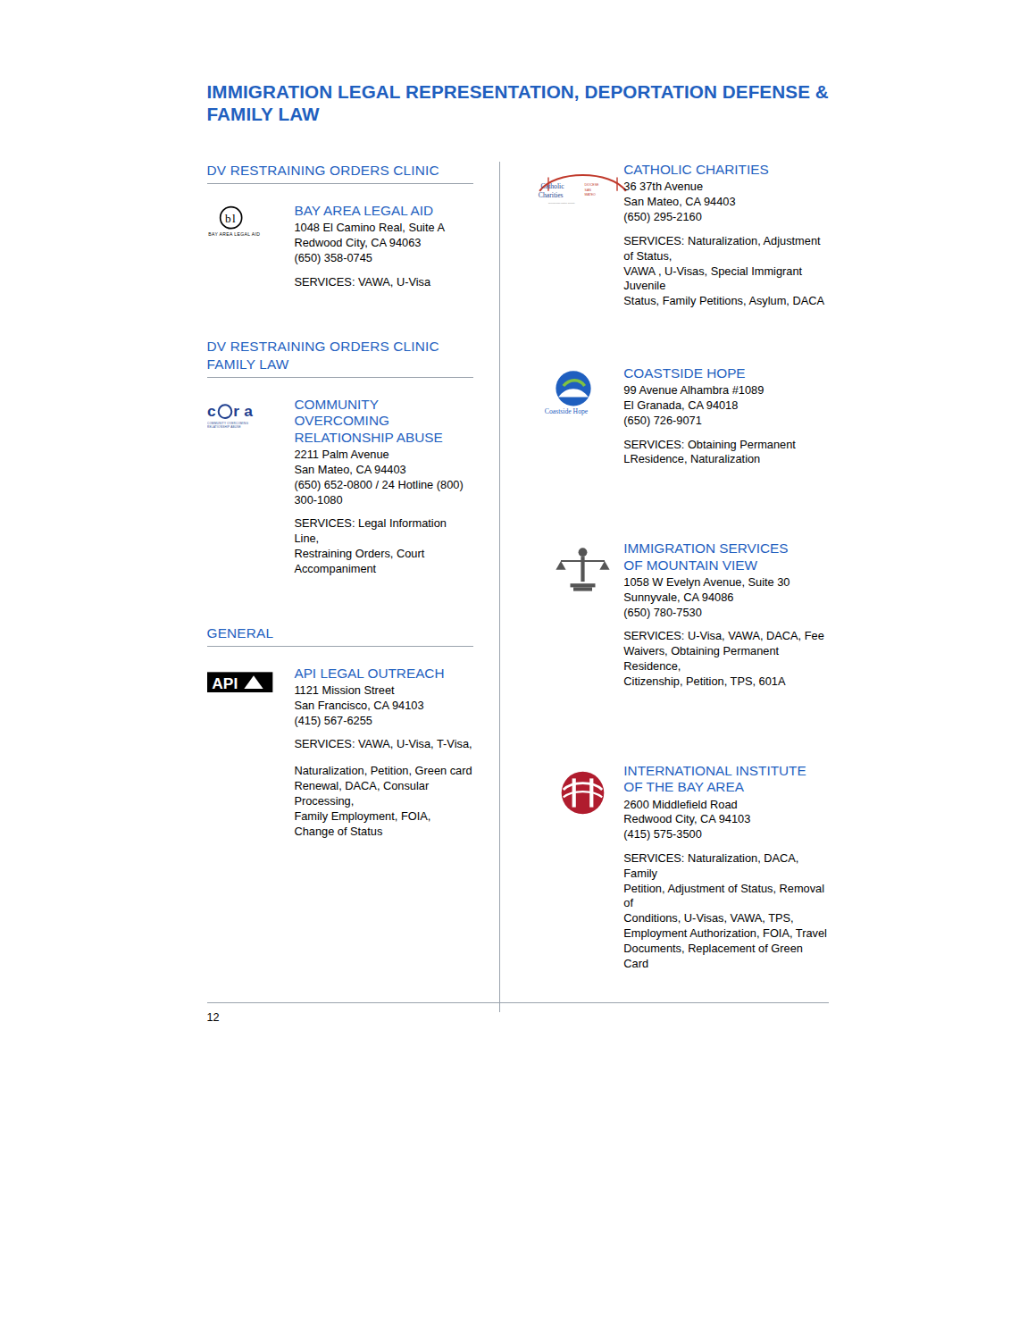IMMIGRATION LEGAL REPRESENTATION, DEPORTATION DEFENSE & FAMILY LAW
DV RESTRAINING ORDERS CLINIC
b l BAY AREA LEGAL AID
BAY AREA LEGAL AID
1048 El Camino Real, Suite A
Redwood City, CA 94063
(650) 358-0745
SERVICES: VAWA, U-Visa
DV RESTRAINING ORDERS CLINIC
FAMILY LAW
c r a COMMUNITY OVERCOMING RELATIONSHIP ABUSE
COMMUNITY OVERCOMING
RELATIONSHIP ABUSE
2211 Palm Avenue
San Mateo, CA 94403
(650) 652-0800 / 24 Hotline (800) 300-1080
SERVICES: Legal Information Line,
Restraining Orders, Court Accompaniment
GENERAL
API
API LEGAL OUTREACH
1121 Mission Street
San Francisco, CA 94103
(415) 567-6255
SERVICES: VAWA, U-Visa, T-Visa,
Naturalization, Petition, Green card
Renewal, DACA, Consular Processing,
Family Employment, FOIA, Change of Status
Catholic Charities DIOCESE SAN MATEO serving San Mateo County
CATHOLIC CHARITIES
36 37th Avenue
San Mateo, CA 94403
(650) 295-2160
SERVICES: Naturalization, Adjustment of Status,
VAWA , U-Visas, Special Immigrant Juvenile
Status, Family Petitions, Asylum, DACA
Coastside Hope
COASTSIDE HOPE
99 Avenue Alhambra #1089
El Granada, CA 94018
(650) 726-9071
SERVICES: Obtaining Permanent
LResidence, Naturalization
IMMIGRATION SERVICES
OF MOUNTAIN VIEW
1058 W Evelyn Avenue, Suite 30
Sunnyvale, CA 94086
(650) 780-7530
SERVICES: U-Visa, VAWA, DACA, Fee
Waivers, Obtaining Permanent Residence,
Citizenship, Petition, TPS, 601A
INTERNATIONAL INSTITUTE
OF THE BAY AREA
2600 Middlefield Road
Redwood City, CA 94103
(415) 575-3500
SERVICES: Naturalization, DACA, Family
Petition, Adjustment of Status, Removal of
Conditions, U-Visas, VAWA, TPS,
Employment Authorization, FOIA, Travel
Documents, Replacement of Green Card
12